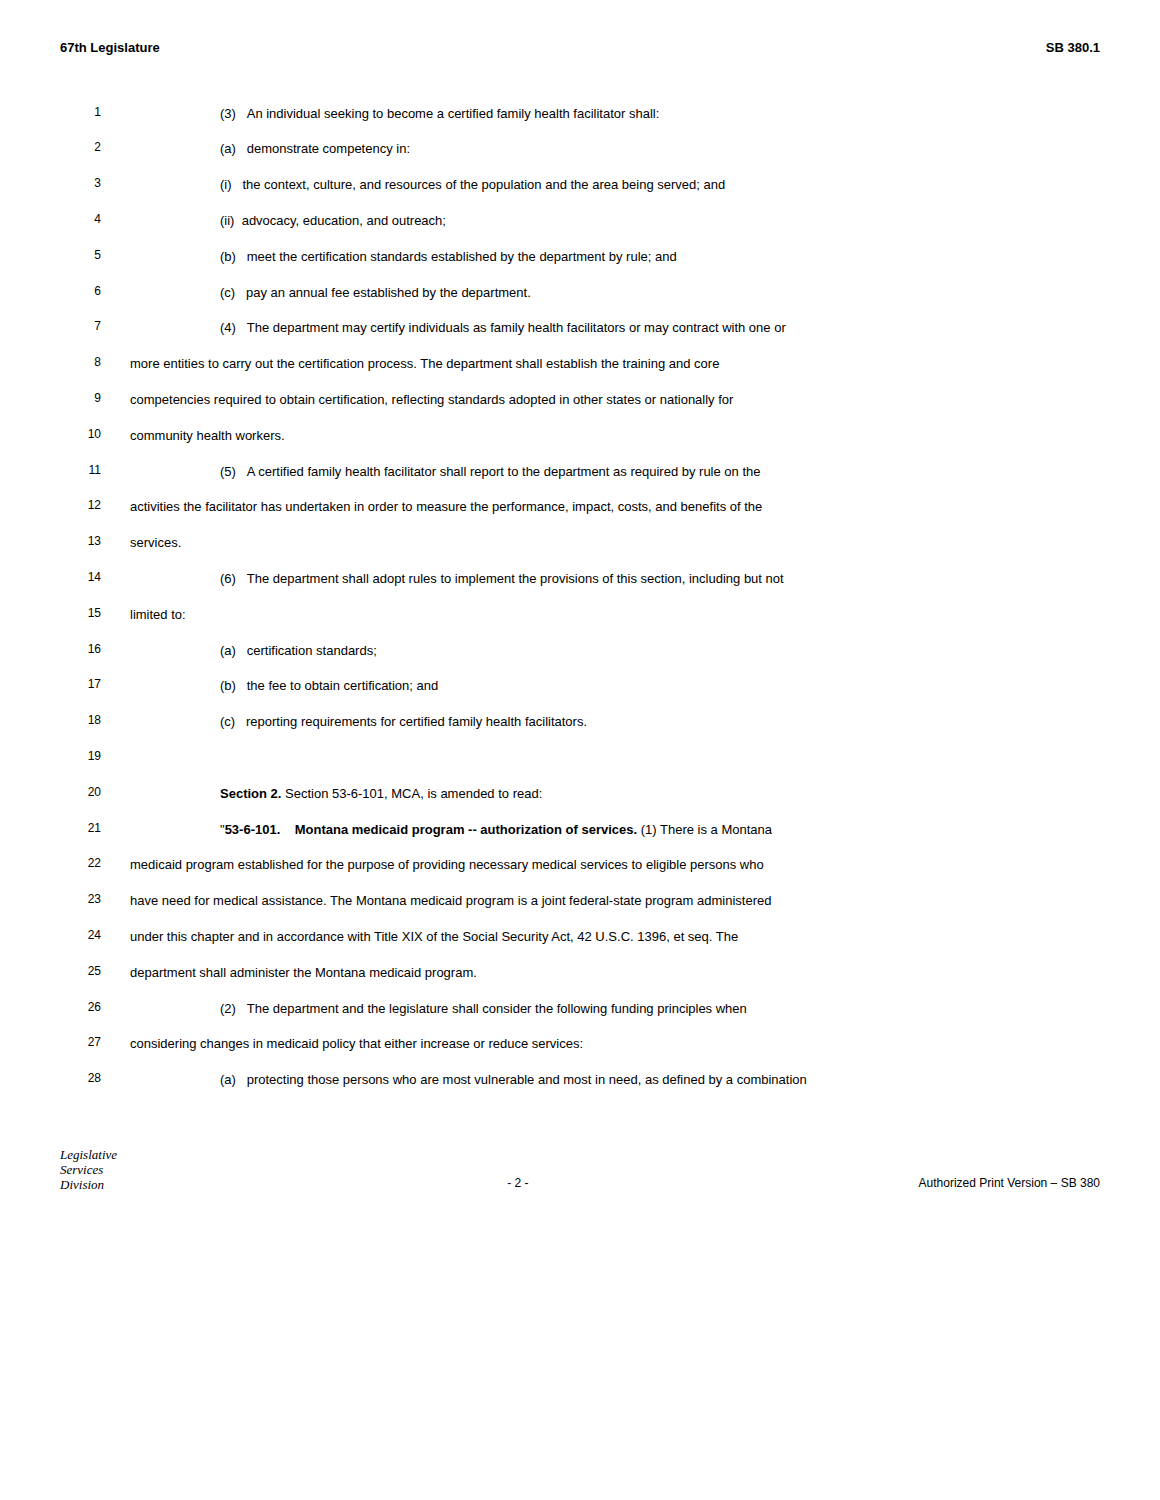67th Legislature SB 380.1
| 1 | (3) An individual seeking to become a certified family health facilitator shall: |
| 2 | (a) demonstrate competency in: |
| 3 | (i) the context, culture, and resources of the population and the area being served; and |
| 4 | (ii) advocacy, education, and outreach; |
| 5 | (b) meet the certification standards established by the department by rule; and |
| 6 | (c) pay an annual fee established by the department. |
| 7 | (4) The department may certify individuals as family health facilitators or may contract with one or |
| 8 | more entities to carry out the certification process. The department shall establish the training and core |
| 9 | competencies required to obtain certification, reflecting standards adopted in other states or nationally for |
| 10 | community health workers. |
| 11 | (5) A certified family health facilitator shall report to the department as required by rule on the |
| 12 | activities the facilitator has undertaken in order to measure the performance, impact, costs, and benefits of the |
| 13 | services. |
| 14 | (6) The department shall adopt rules to implement the provisions of this section, including but not |
| 15 | limited to: |
| 16 | (a) certification standards; |
| 17 | (b) the fee to obtain certification; and |
| 18 | (c) reporting requirements for certified family health facilitators. |
| 19 | |
| 20 | Section 2. Section 53-6-101, MCA, is amended to read: |
| 21 | " 53-6-101. Montana medicaid program -- authorization of services. (1) There is a Montana |
| 22 | medicaid program established for the purpose of providing necessary medical services to eligible persons who |
| 23 | have need for medical assistance. The Montana medicaid program is a joint federal-state program administered |
| 24 | under this chapter and in accordance with Title XIX of the Social Security Act, 42 U.S.C. 1396, et seq. The |
| 25 | department shall administer the Montana medicaid program. |
| 26 | (2) The department and the legislature shall consider the following funding principles when |
| 27 | considering changes in medicaid policy that either increase or reduce services: |
| 28 | (a) protecting those persons who are most vulnerable and most in need, as defined by a combination |
Legislative Services Division
- 2 -
Authorized Print Version – SB 380